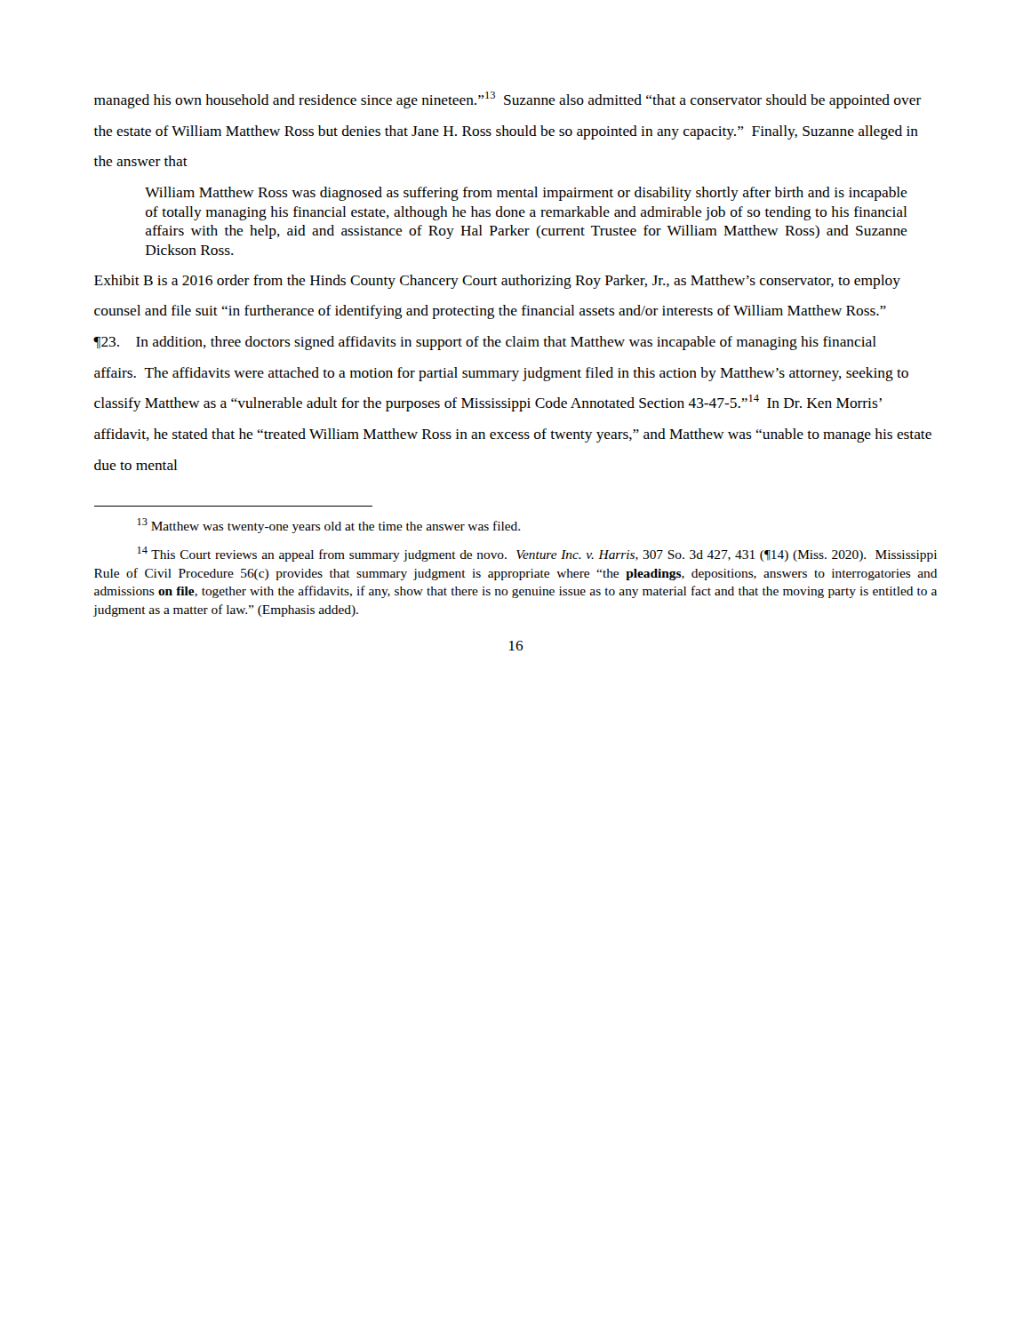managed his own household and residence since age nineteen.”13 Suzanne also admitted “that a conservator should be appointed over the estate of William Matthew Ross but denies that Jane H. Ross should be so appointed in any capacity.” Finally, Suzanne alleged in the answer that
William Matthew Ross was diagnosed as suffering from mental impairment or disability shortly after birth and is incapable of totally managing his financial estate, although he has done a remarkable and admirable job of so tending to his financial affairs with the help, aid and assistance of Roy Hal Parker (current Trustee for William Matthew Ross) and Suzanne Dickson Ross.
Exhibit B is a 2016 order from the Hinds County Chancery Court authorizing Roy Parker, Jr., as Matthew’s conservator, to employ counsel and file suit “in furtherance of identifying and protecting the financial assets and/or interests of William Matthew Ross.”
¶23. In addition, three doctors signed affidavits in support of the claim that Matthew was incapable of managing his financial affairs. The affidavits were attached to a motion for partial summary judgment filed in this action by Matthew’s attorney, seeking to classify Matthew as a “vulnerable adult for the purposes of Mississippi Code Annotated Section 43-47-5.”14 In Dr. Ken Morris’ affidavit, he stated that he “treated William Matthew Ross in an excess of twenty years,” and Matthew was “unable to manage his estate due to mental
13 Matthew was twenty-one years old at the time the answer was filed.
14 This Court reviews an appeal from summary judgment de novo. Venture Inc. v. Harris, 307 So. 3d 427, 431 (¶14) (Miss. 2020). Mississippi Rule of Civil Procedure 56(c) provides that summary judgment is appropriate where “the pleadings, depositions, answers to interrogatories and admissions on file, together with the affidavits, if any, show that there is no genuine issue as to any material fact and that the moving party is entitled to a judgment as a matter of law.” (Emphasis added).
16